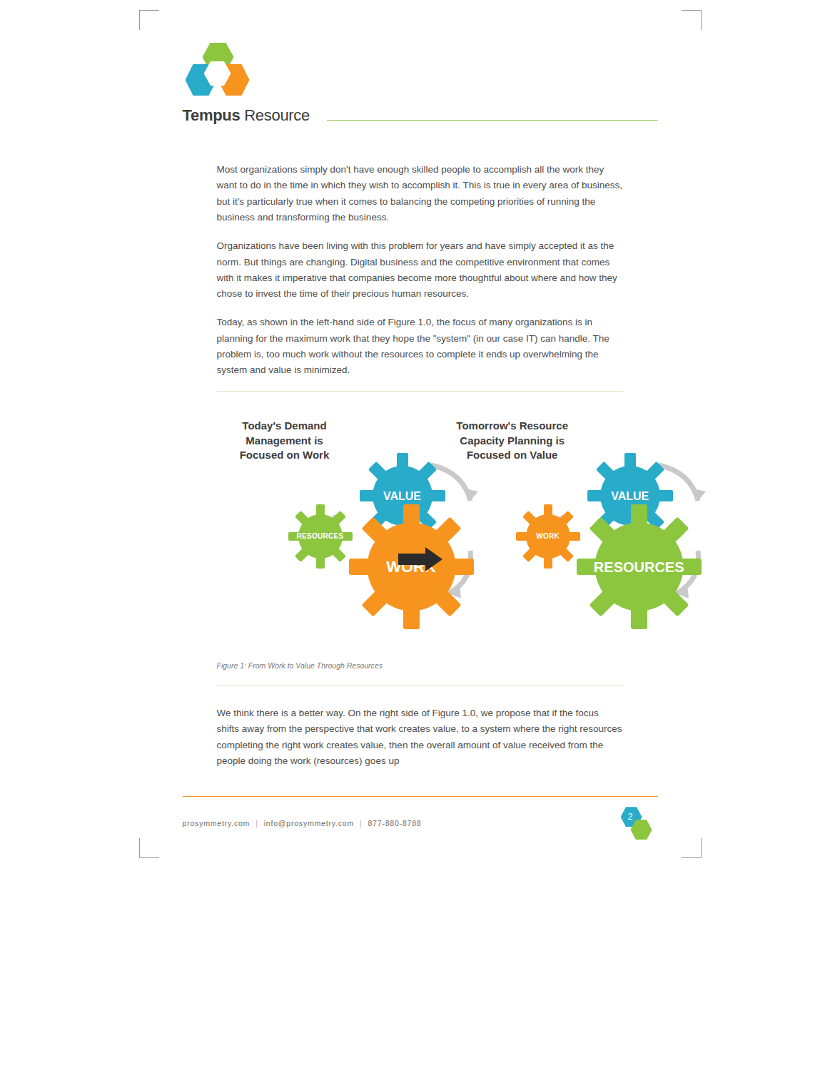Tempus Resource
Most organizations simply don't have enough skilled people to accomplish all the work they want to do in the time in which they wish to accomplish it. This is true in every area of business, but it's particularly true when it comes to balancing the competing priorities of running the business and transforming the business.
Organizations have been living with this problem for years and have simply accepted it as the norm. But things are changing. Digital business and the competitive environment that comes with it makes it imperative that companies become more thoughtful about where and how they chose to invest the time of their precious human resources.
Today, as shown in the left-hand side of Figure 1.0, the focus of many organizations is in planning for the maximum work that they hope the "system" (in our case IT) can handle. The problem is, too much work without the resources to complete it ends up overwhelming the system and value is minimized.
Today's Demand
Management is
Focused on Work
VALUE
RESOURCES
WORK
Tomorrow's Resource
Capacity Planning is
Focused on Value
VALUE
WORK
RESOURCES
Figure 1: From Work to Value Through Resources
We think there is a better way. On the right side of Figure 1.0, we propose that if the focus shifts away from the perspective that work creates value, to a system where the right resources completing the right work creates value, then the overall amount of value received from the people doing the work (resources) goes up
prosymmetry.com|info@prosymmetry.com|877-880-8788
2